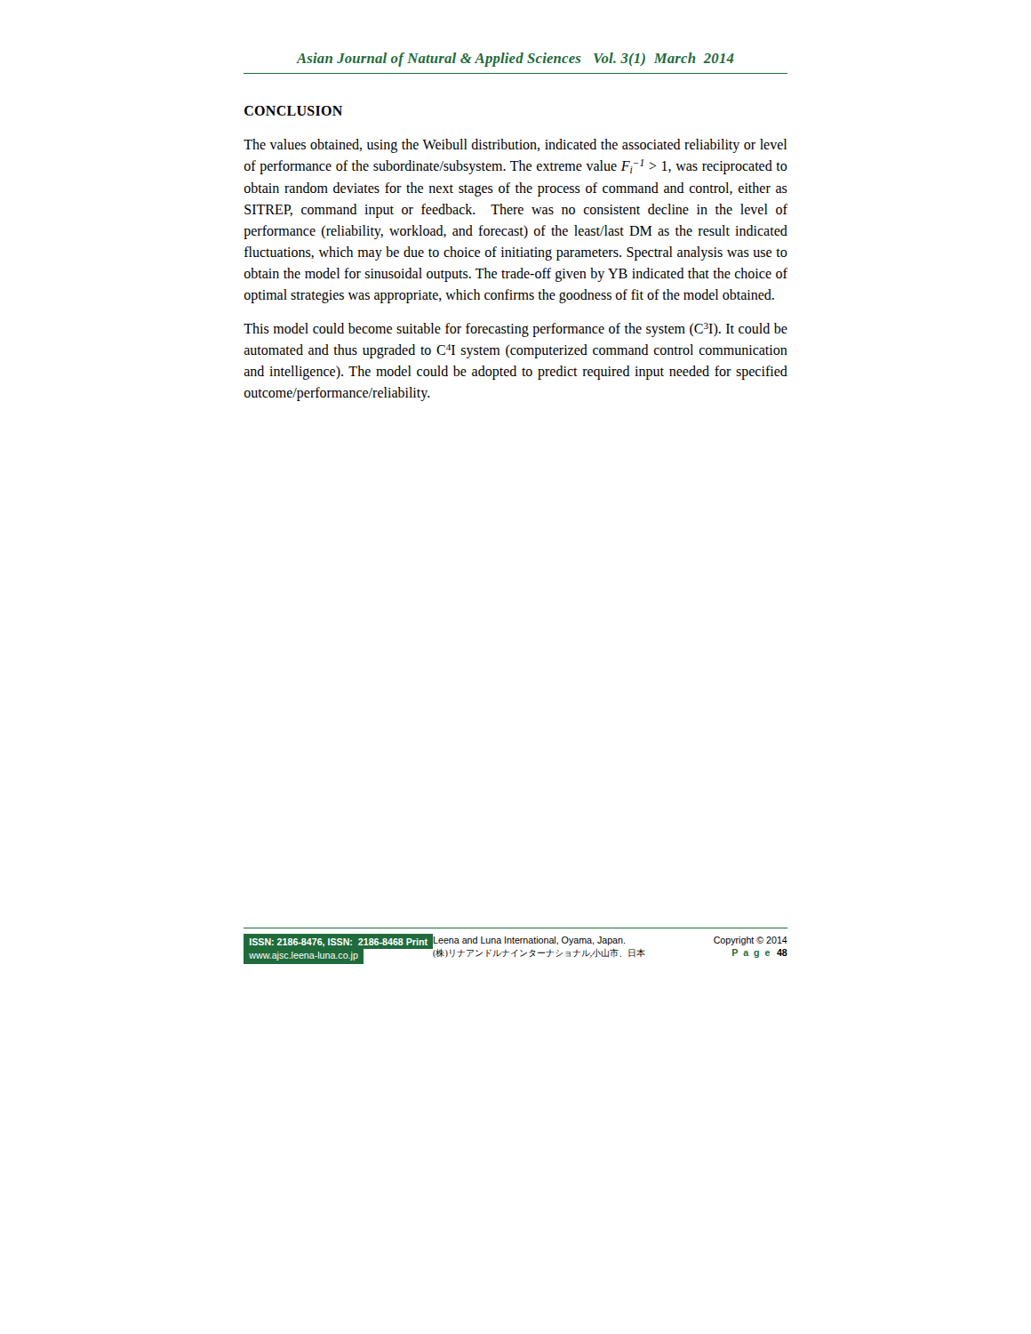Asian Journal of Natural & Applied Sciences Vol. 3(1) March 2014
CONCLUSION
The values obtained, using the Weibull distribution, indicated the associated reliability or level of performance of the subordinate/subsystem. The extreme value Fi−1 > 1, was reciprocated to obtain random deviates for the next stages of the process of command and control, either as SITREP, command input or feedback. There was no consistent decline in the level of performance (reliability, workload, and forecast) of the least/last DM as the result indicated fluctuations, which may be due to choice of initiating parameters. Spectral analysis was use to obtain the model for sinusoidal outputs. The trade-off given by YB indicated that the choice of optimal strategies was appropriate, which confirms the goodness of fit of the model obtained.
This model could become suitable for forecasting performance of the system (C3I). It could be automated and thus upgraded to C4I system (computerized command control communication and intelligence). The model could be adopted to predict required input needed for specified outcome/performance/reliability.
| ISSN: 2186-8476, ISSN: 2186-8468 Print www.ajsc.leena-luna.co.jp | Leena and Luna International, Oyama, Japan. (株)リナアンドルナインターナショナル,小山市、日本 | Copyright © 2014 P a g e 48 |